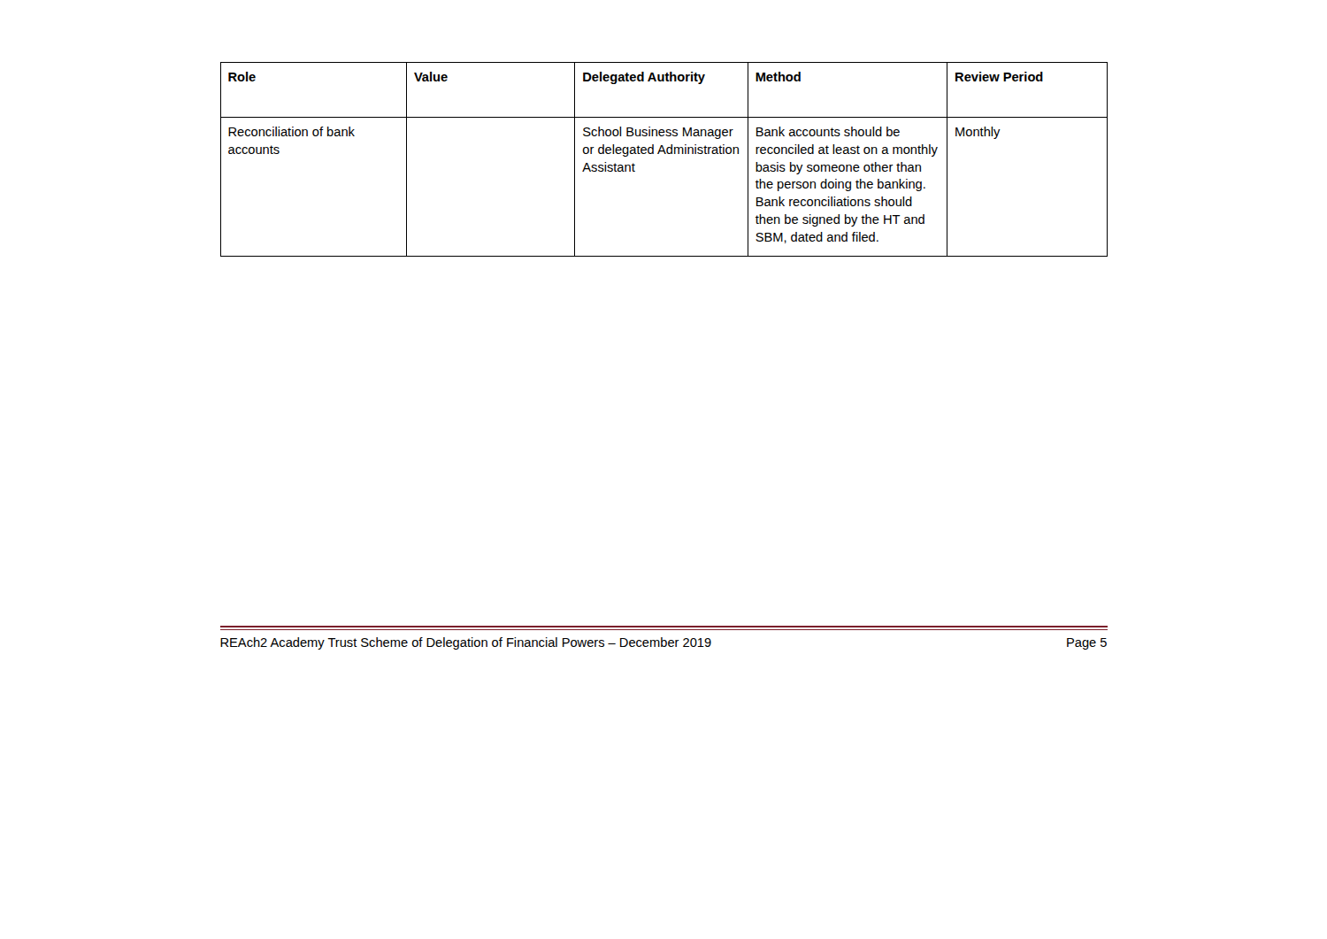| Role | Value | Delegated Authority | Method | Review Period |
| --- | --- | --- | --- | --- |
| Reconciliation of bank accounts | | School Business Manager or delegated Administration Assistant | Bank accounts should be reconciled at least on a monthly basis by someone other than the person doing the banking. Bank reconciliations should then be signed by the HT and SBM, dated and filed. | Monthly |
REAch2 Academy Trust Scheme of Delegation of Financial Powers – December 2019
Page 5